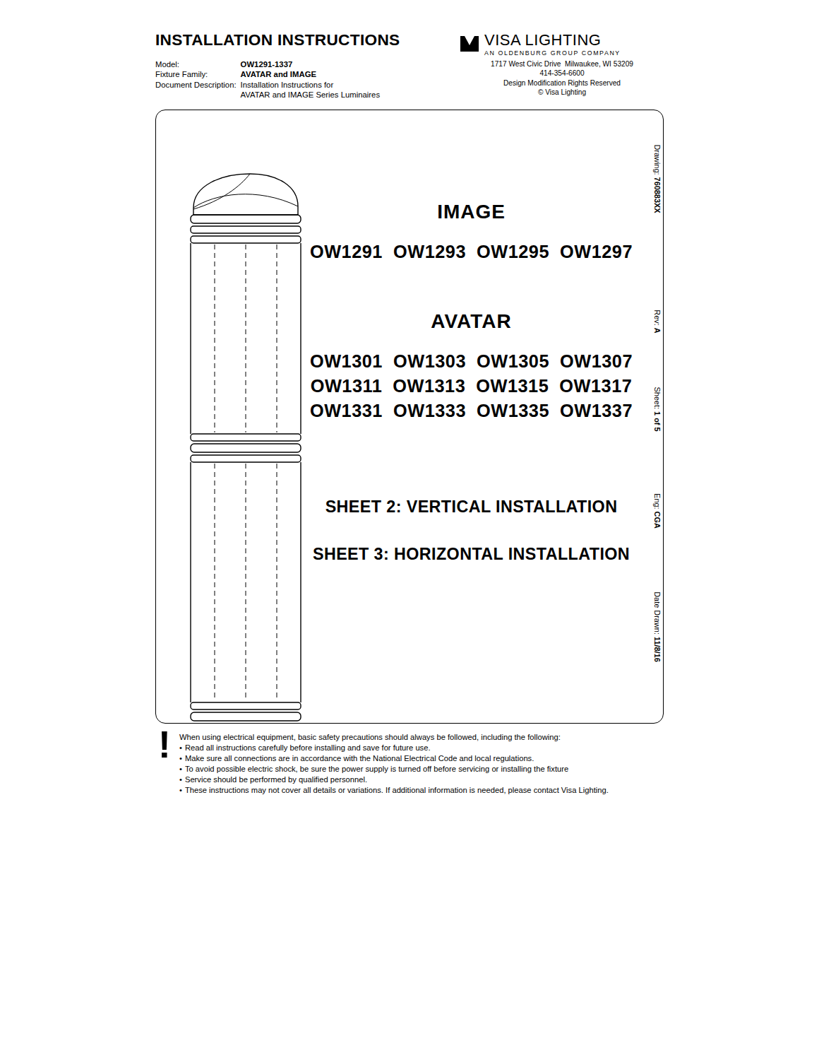INSTALLATION INSTRUCTIONS
| Model: | OW1291-1337 |
| Fixture Family: | AVATAR and IMAGE |
| Document Description: | Installation Instructions for |
| | AVATAR and IMAGE Series Luminaires |
VISA LIGHTING
AN OLDENBURG GROUP COMPANY
1717 West Civic Drive Milwaukee, WI 53209
414-354-6600
Design Modification Rights Reserved
© Visa Lighting
IMAGE
OW1291 OW1293 OW1295 OW1297
AVATAR
OW1301 OW1303 OW1305 OW1307
OW1311 OW1313 OW1315 OW1317
OW1331 OW1333 OW1335 OW1337
SHEET 2: VERTICAL INSTALLATION
SHEET 3: HORIZONTAL INSTALLATION
Drawing: 760883XX
Rev: A
Sheet: 1 of 5
Eng: CGA
Date Drawn: 11/8/16
!
When using electrical equipment, basic safety precautions should always be followed, including the following:
Read all instructions carefully before installing and save for future use.
Make sure all connections are in accordance with the National Electrical Code and local regulations.
To avoid possible electric shock, be sure the power supply is turned off before servicing or installing the fixture
Service should be performed by qualified personnel.
These instructions may not cover all details or variations. If additional information is needed, please contact Visa Lighting.